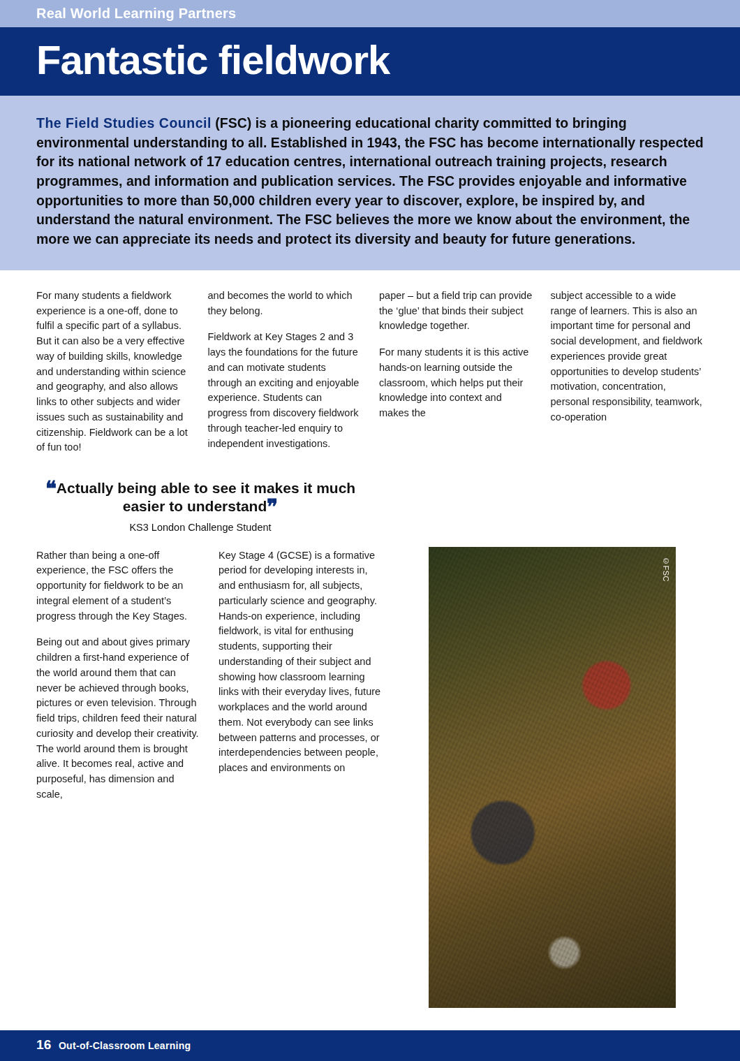Real World Learning Partners
Fantastic fieldwork
The Field Studies Council (FSC) is a pioneering educational charity committed to bringing environmental understanding to all. Established in 1943, the FSC has become internationally respected for its national network of 17 education centres, international outreach training projects, research programmes, and information and publication services. The FSC provides enjoyable and informative opportunities to more than 50,000 children every year to discover, explore, be inspired by, and understand the natural environment. The FSC believes the more we know about the environment, the more we can appreciate its needs and protect its diversity and beauty for future generations.
For many students a fieldwork experience is a one-off, done to fulfil a specific part of a syllabus. But it can also be a very effective way of building skills, knowledge and understanding within science and geography, and also allows links to other subjects and wider issues such as sustainability and citizenship. Fieldwork can be a lot of fun too!
and becomes the world to which they belong.
Fieldwork at Key Stages 2 and 3 lays the foundations for the future and can motivate students through an exciting and enjoyable experience. Students can progress from discovery fieldwork through teacher-led enquiry to independent investigations.
paper – but a field trip can provide the ‘glue’ that binds their subject knowledge together.
For many students it is this active hands-on learning outside the classroom, which helps put their knowledge into context and makes the
subject accessible to a wide range of learners. This is also an important time for personal and social development, and fieldwork experiences provide great opportunities to develop students’ motivation, concentration, personal responsibility, teamwork, co-operation
❝Actually being able to see it makes it much easier to understand❞
KS3 London Challenge Student
Rather than being a one-off experience, the FSC offers the opportunity for fieldwork to be an integral element of a student’s progress through the Key Stages.
Being out and about gives primary children a first-hand experience of the world around them that can never be achieved through books, pictures or even television. Through field trips, children feed their natural curiosity and develop their creativity. The world around them is brought alive. It becomes real, active and purposeful, has dimension and scale,
Key Stage 4 (GCSE) is a formative period for developing interests in, and enthusiasm for, all subjects, particularly science and geography. Hands-on experience, including fieldwork, is vital for enthusing students, supporting their understanding of their subject and showing how classroom learning links with their everyday lives, future workplaces and the world around them. Not everybody can see links between patterns and processes, or interdependencies between people, places and environments on
©FSC
16 Out-of-Classroom Learning